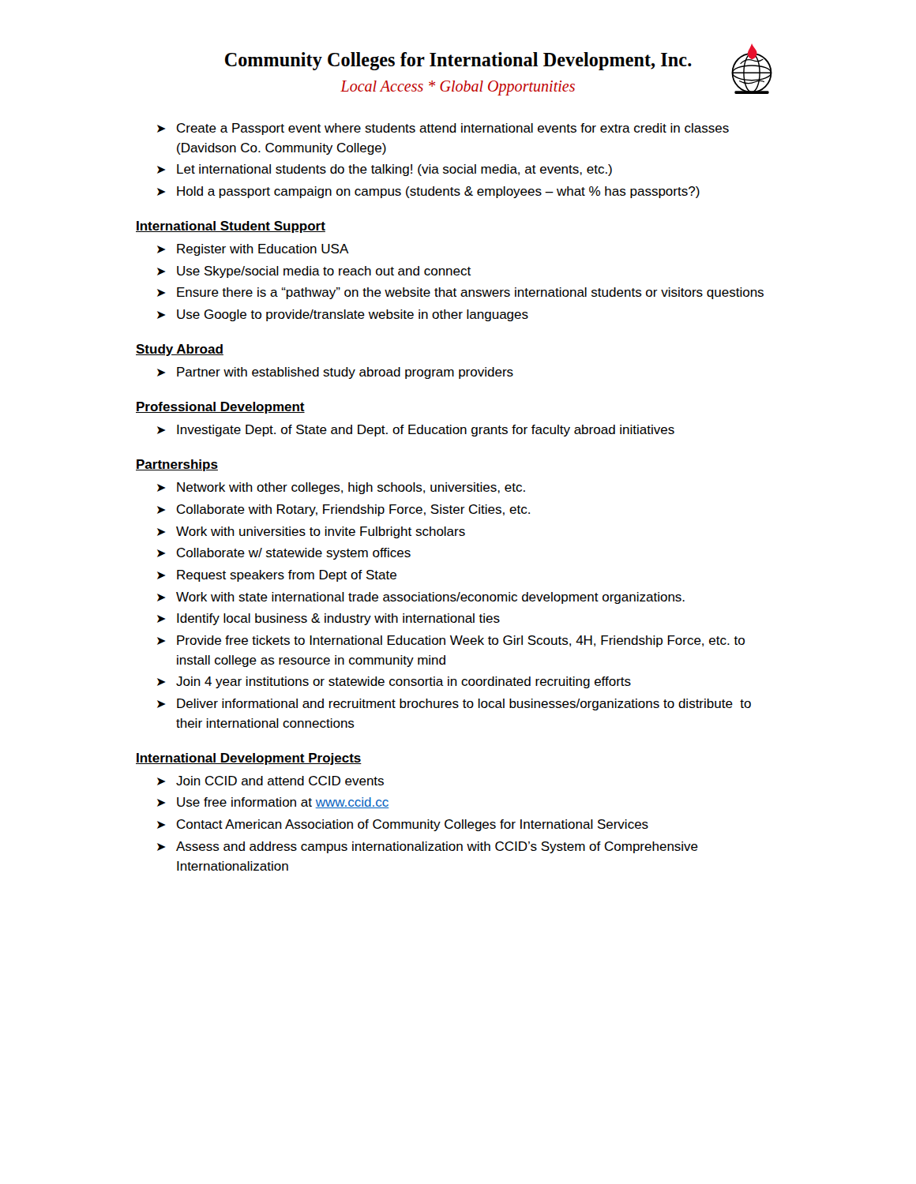Community Colleges for International Development, Inc.
Local Access * Global Opportunities
Create a Passport event where students attend international events for extra credit in classes (Davidson Co. Community College)
Let international students do the talking! (via social media, at events, etc.)
Hold a passport campaign on campus (students & employees – what % has passports?)
International Student Support
Register with Education USA
Use Skype/social media to reach out and connect
Ensure there is a “pathway” on the website that answers international students or visitors questions
Use Google to provide/translate website in other languages
Study Abroad
Partner with established study abroad program providers
Professional Development
Investigate Dept. of State and Dept. of Education grants for faculty abroad initiatives
Partnerships
Network with other colleges, high schools, universities, etc.
Collaborate with Rotary, Friendship Force, Sister Cities, etc.
Work with universities to invite Fulbright scholars
Collaborate w/ statewide system offices
Request speakers from Dept of State
Work with state international trade associations/economic development organizations.
Identify local business & industry with international ties
Provide free tickets to International Education Week to Girl Scouts, 4H, Friendship Force, etc. to install college as resource in community mind
Join 4 year institutions or statewide consortia in coordinated recruiting efforts
Deliver informational and recruitment brochures to local businesses/organizations to distribute to their international connections
International Development Projects
Join CCID and attend CCID events
Use free information at www.ccid.cc
Contact American Association of Community Colleges for International Services
Assess and address campus internationalization with CCID’s System of Comprehensive Internationalization